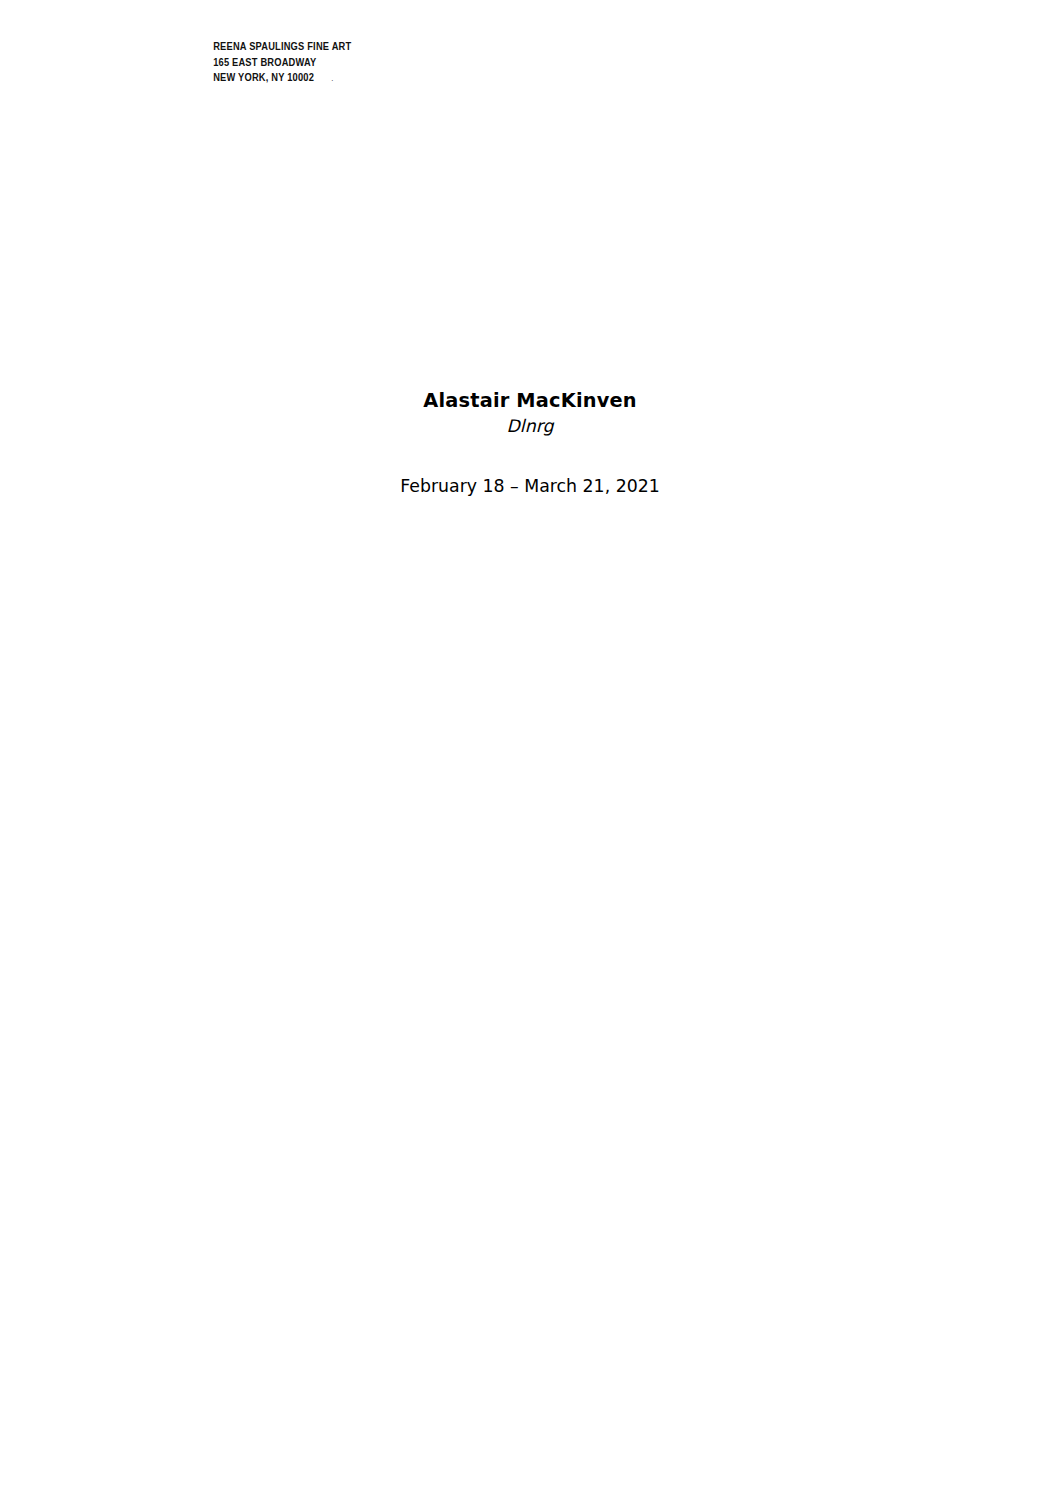Reena Spaulings Fine Art
165 East Broadway
New York, NY 10002.
Alastair MacKinven
Dlnrg
February 18 – March 21, 2021